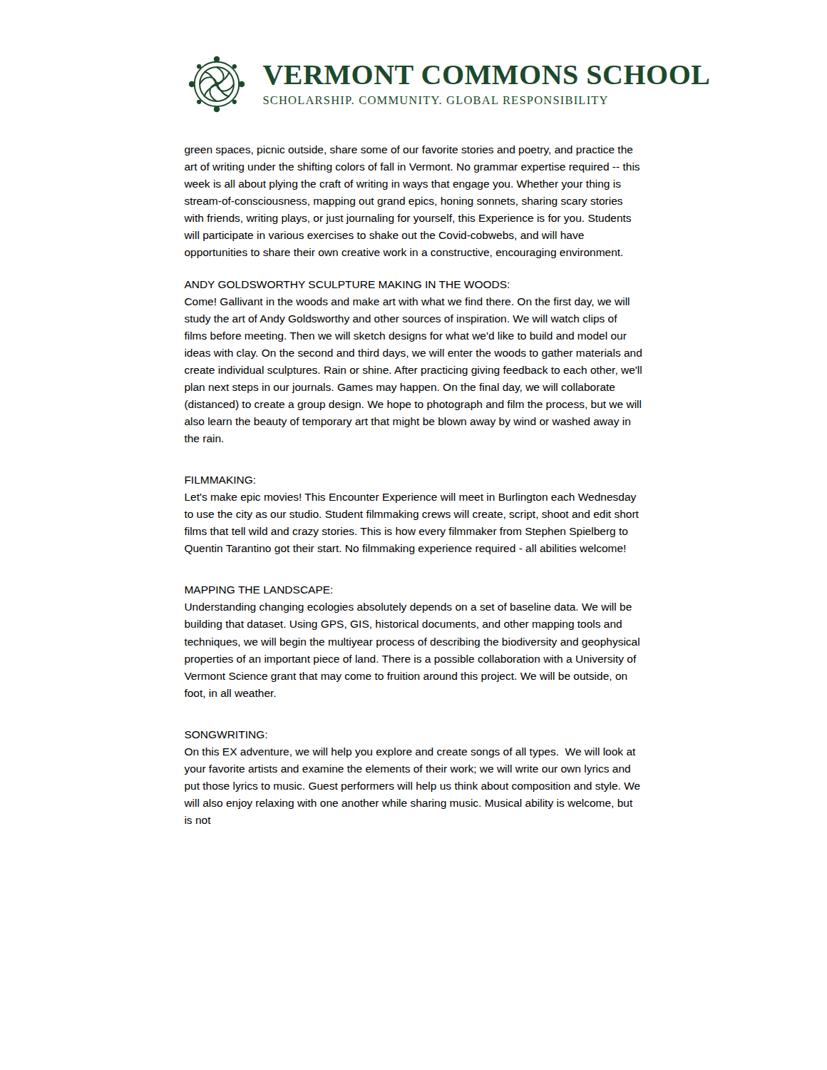VERMONT COMMONS SCHOOL
SCHOLARSHIP. COMMUNITY. GLOBAL RESPONSIBILITY
green spaces, picnic outside, share some of our favorite stories and poetry, and practice the art of writing under the shifting colors of fall in Vermont. No grammar expertise required -- this week is all about plying the craft of writing in ways that engage you. Whether your thing is stream-of-consciousness, mapping out grand epics, honing sonnets, sharing scary stories with friends, writing plays, or just journaling for yourself, this Experience is for you. Students will participate in various exercises to shake out the Covid-cobwebs, and will have opportunities to share their own creative work in a constructive, encouraging environment.
Andy Goldsworthy Sculpture Making in the Woods:
Come! Gallivant in the woods and make art with what we find there. On the first day, we will study the art of Andy Goldsworthy and other sources of inspiration. We will watch clips of films before meeting. Then we will sketch designs for what we'd like to build and model our ideas with clay. On the second and third days, we will enter the woods to gather materials and create individual sculptures. Rain or shine. After practicing giving feedback to each other, we'll plan next steps in our journals. Games may happen. On the final day, we will collaborate (distanced) to create a group design. We hope to photograph and film the process, but we will also learn the beauty of temporary art that might be blown away by wind or washed away in the rain.
Filmmaking:
Let's make epic movies! This Encounter Experience will meet in Burlington each Wednesday to use the city as our studio. Student filmmaking crews will create, script, shoot and edit short films that tell wild and crazy stories. This is how every filmmaker from Stephen Spielberg to Quentin Tarantino got their start. No filmmaking experience required - all abilities welcome!
Mapping the Landscape:
Understanding changing ecologies absolutely depends on a set of baseline data. We will be building that dataset. Using GPS, GIS, historical documents, and other mapping tools and techniques, we will begin the multiyear process of describing the biodiversity and geophysical properties of an important piece of land. There is a possible collaboration with a University of Vermont Science grant that may come to fruition around this project. We will be outside, on foot, in all weather.
Songwriting:
On this EX adventure, we will help you explore and create songs of all types. We will look at your favorite artists and examine the elements of their work; we will write our own lyrics and put those lyrics to music. Guest performers will help us think about composition and style. We will also enjoy relaxing with one another while sharing music. Musical ability is welcome, but is not